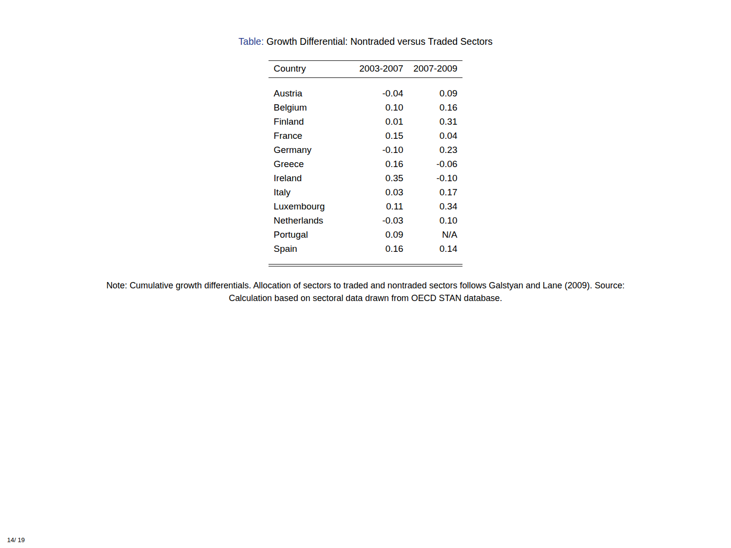Table: Growth Differential: Nontraded versus Traded Sectors
| Country | 2003-2007 | 2007-2009 |
| --- | --- | --- |
| Austria | -0.04 | 0.09 |
| Belgium | 0.10 | 0.16 |
| Finland | 0.01 | 0.31 |
| France | 0.15 | 0.04 |
| Germany | -0.10 | 0.23 |
| Greece | 0.16 | -0.06 |
| Ireland | 0.35 | -0.10 |
| Italy | 0.03 | 0.17 |
| Luxembourg | 0.11 | 0.34 |
| Netherlands | -0.03 | 0.10 |
| Portugal | 0.09 | N/A |
| Spain | 0.16 | 0.14 |
Note: Cumulative growth differentials. Allocation of sectors to traded and nontraded sectors follows Galstyan and Lane (2009). Source: Calculation based on sectoral data drawn from OECD STAN database.
14/ 19